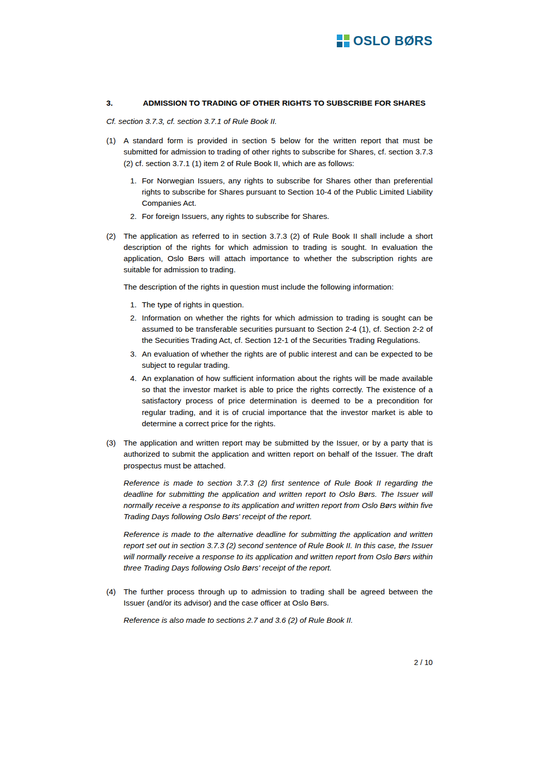OSLO BØRS
3. ADMISSION TO TRADING OF OTHER RIGHTS TO SUBSCRIBE FOR SHARES
Cf. section 3.7.3, cf. section 3.7.1 of Rule Book II.
(1)
A standard form is provided in section 5 below for the written report that must be submitted for admission to trading of other rights to subscribe for Shares, cf. section 3.7.3 (2) cf. section 3.7.1 (1) item 2 of Rule Book II, which are as follows:
For Norwegian Issuers, any rights to subscribe for Shares other than preferential rights to subscribe for Shares pursuant to Section 10-4 of the Public Limited Liability Companies Act.
For foreign Issuers, any rights to subscribe for Shares.
(2)
The application as referred to in section 3.7.3 (2) of Rule Book II shall include a short description of the rights for which admission to trading is sought. In evaluation the application, Oslo Børs will attach importance to whether the subscription rights are suitable for admission to trading.
The description of the rights in question must include the following information:
The type of rights in question.
Information on whether the rights for which admission to trading is sought can be assumed to be transferable securities pursuant to Section 2-4 (1), cf. Section 2-2 of the Securities Trading Act, cf. Section 12-1 of the Securities Trading Regulations.
An evaluation of whether the rights are of public interest and can be expected to be subject to regular trading.
An explanation of how sufficient information about the rights will be made available so that the investor market is able to price the rights correctly. The existence of a satisfactory process of price determination is deemed to be a precondition for regular trading, and it is of crucial importance that the investor market is able to determine a correct price for the rights.
(3)
The application and written report may be submitted by the Issuer, or by a party that is authorized to submit the application and written report on behalf of the Issuer. The draft prospectus must be attached.
Reference is made to section 3.7.3 (2) first sentence of Rule Book II regarding the deadline for submitting the application and written report to Oslo Børs. The Issuer will normally receive a response to its application and written report from Oslo Børs within five Trading Days following Oslo Børs' receipt of the report.
Reference is made to the alternative deadline for submitting the application and written report set out in section 3.7.3 (2) second sentence of Rule Book II. In this case, the Issuer will normally receive a response to its application and written report from Oslo Børs within three Trading Days following Oslo Børs' receipt of the report.
(4)
The further process through up to admission to trading shall be agreed between the Issuer (and/or its advisor) and the case officer at Oslo Børs.
Reference is also made to sections 2.7 and 3.6 (2) of Rule Book II.
2 / 10